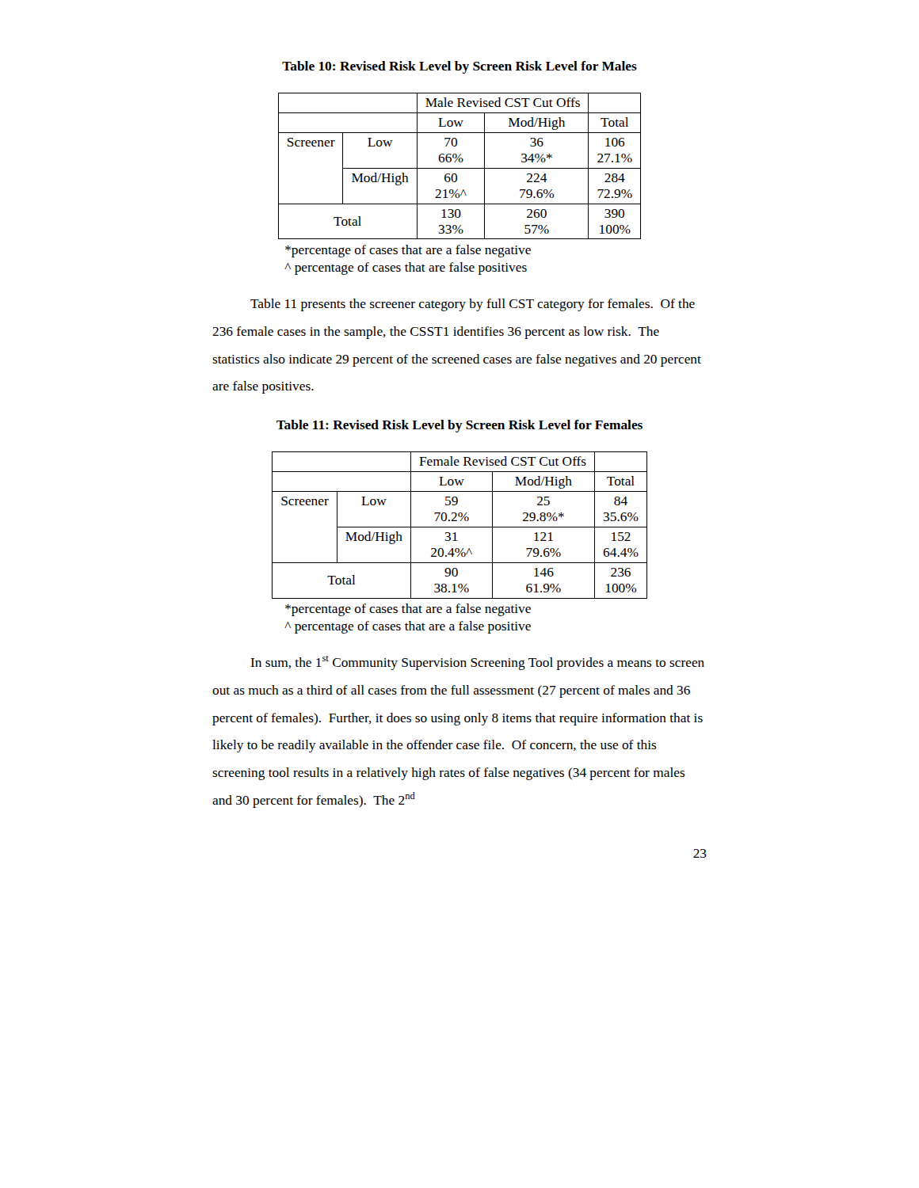Table 10: Revised Risk Level by Screen Risk Level for Males
| | Male Revised CST Cut Offs | |
| | Low | Mod/High | Total |
| Screener | Low | 70 66% | 36 34%* | 106 27.1% |
| Mod/High | 60 21%^ | 224 79.6% | 284 72.9% |
| Total | 130 33% | 260 57% | 390 100% |
*percentage of cases that are a false negative
^ percentage of cases that are false positives
Table 11 presents the screener category by full CST category for females. Of the 236 female cases in the sample, the CSST1 identifies 36 percent as low risk. The statistics also indicate 29 percent of the screened cases are false negatives and 20 percent are false positives.
Table 11: Revised Risk Level by Screen Risk Level for Females
| | Female Revised CST Cut Offs | |
| | Low | Mod/High | Total |
| Screener | Low | 59 70.2% | 25 29.8%* | 84 35.6% |
| Mod/High | 31 20.4%^ | 121 79.6% | 152 64.4% |
| Total | 90 38.1% | 146 61.9% | 236 100% |
*percentage of cases that are a false negative
^ percentage of cases that are a false positive
In sum, the 1st Community Supervision Screening Tool provides a means to screen out as much as a third of all cases from the full assessment (27 percent of males and 36 percent of females). Further, it does so using only 8 items that require information that is likely to be readily available in the offender case file. Of concern, the use of this screening tool results in a relatively high rates of false negatives (34 percent for males and 30 percent for females). The 2nd
23